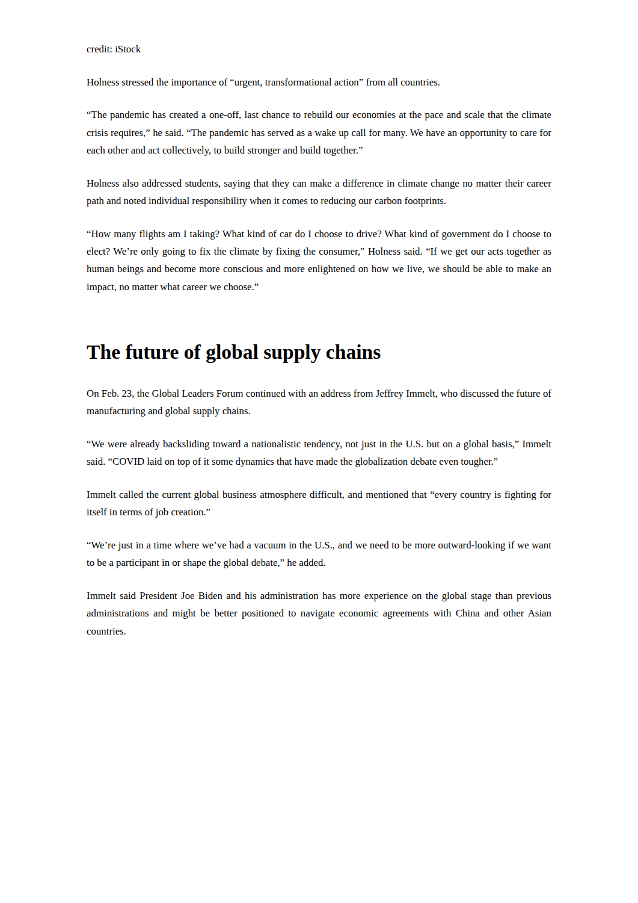credit: iStock
Holness stressed the importance of “urgent, transformational action” from all countries.
“The pandemic has created a one-off, last chance to rebuild our economies at the pace and scale that the climate crisis requires,” he said. “The pandemic has served as a wake up call for many. We have an opportunity to care for each other and act collectively, to build stronger and build together.”
Holness also addressed students, saying that they can make a difference in climate change no matter their career path and noted individual responsibility when it comes to reducing our carbon footprints.
“How many flights am I taking? What kind of car do I choose to drive? What kind of government do I choose to elect? We’re only going to fix the climate by fixing the consumer,” Holness said. “If we get our acts together as human beings and become more conscious and more enlightened on how we live, we should be able to make an impact, no matter what career we choose.”
The future of global supply chains
On Feb. 23, the Global Leaders Forum continued with an address from Jeffrey Immelt, who discussed the future of manufacturing and global supply chains.
“We were already backsliding toward a nationalistic tendency, not just in the U.S. but on a global basis,” Immelt said. “COVID laid on top of it some dynamics that have made the globalization debate even tougher.”
Immelt called the current global business atmosphere difficult, and mentioned that “every country is fighting for itself in terms of job creation.”
“We’re just in a time where we’ve had a vacuum in the U.S., and we need to be more outward-looking if we want to be a participant in or shape the global debate,” he added.
Immelt said President Joe Biden and his administration has more experience on the global stage than previous administrations and might be better positioned to navigate economic agreements with China and other Asian countries.